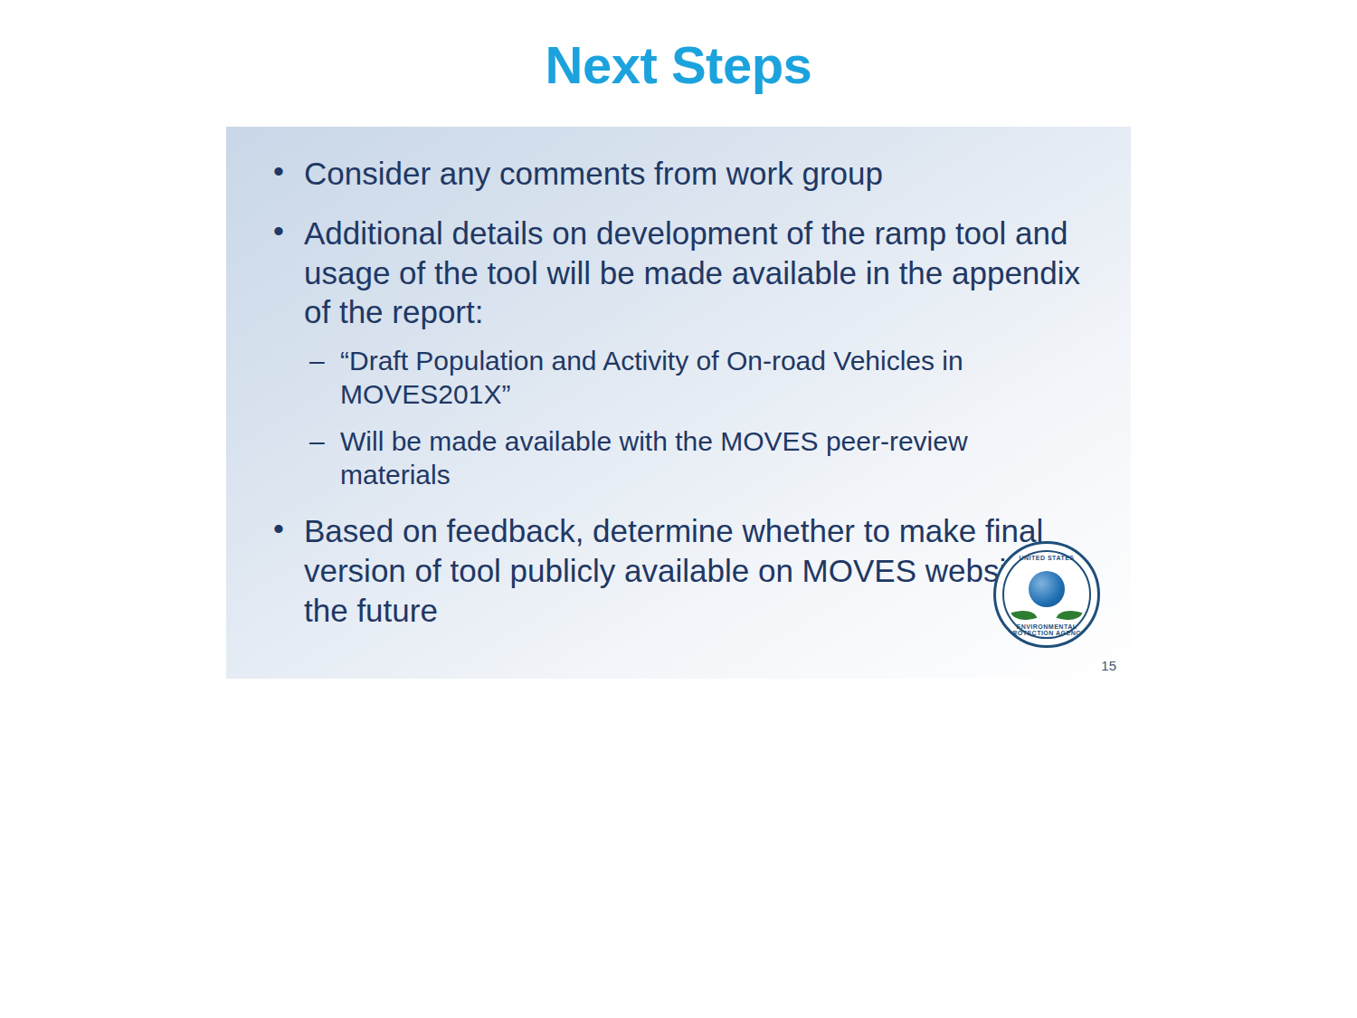Next Steps
Consider any comments from work group
Additional details on development of the ramp tool and usage of the tool will be made available in the appendix of the report:
“Draft Population and Activity of On-road Vehicles in MOVES201X”
Will be made available with the MOVES peer-review materials
Based on feedback, determine whether to make final version of tool publicly available on MOVES website in the future
UNITED STATES
ENVIRONMENTAL PROTECTION AGENCY
15